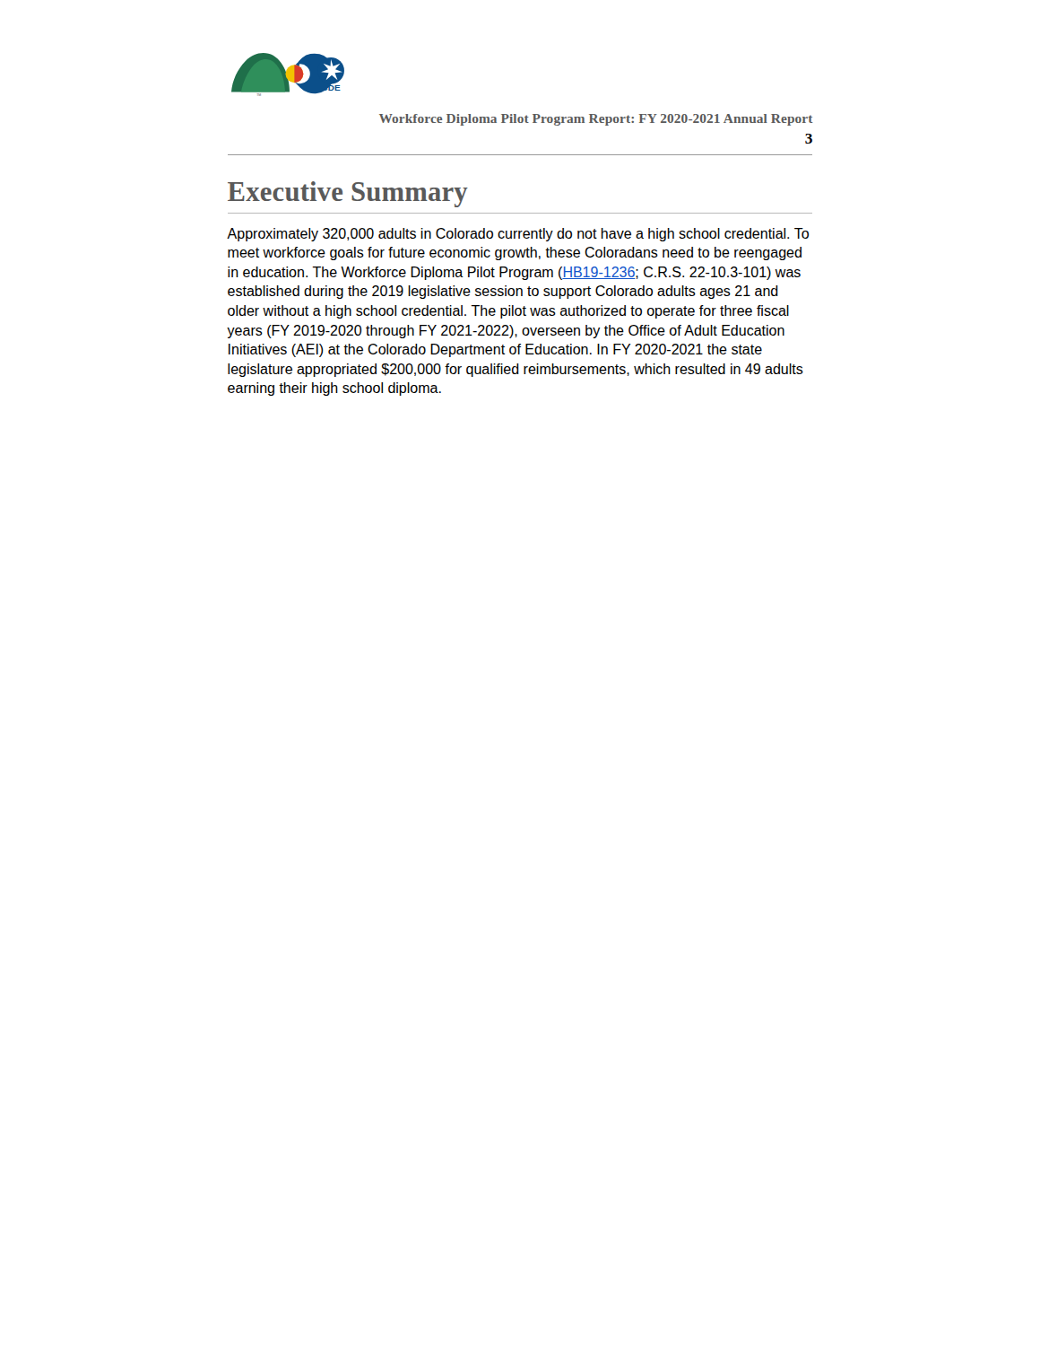CDE TM
Workforce Diploma Pilot Program Report: FY 2020-2021 Annual Report 3
Executive Summary
Approximately 320,000 adults in Colorado currently do not have a high school credential. To meet workforce goals for future economic growth, these Coloradans need to be reengaged in education. The Workforce Diploma Pilot Program (HB19-1236; C.R.S. 22-10.3-101) was established during the 2019 legislative session to support Colorado adults ages 21 and older without a high school credential. The pilot was authorized to operate for three fiscal years (FY 2019-2020 through FY 2021-2022), overseen by the Office of Adult Education Initiatives (AEI) at the Colorado Department of Education. In FY 2020-2021 the state legislature appropriated $200,000 for qualified reimbursements, which resulted in 49 adults earning their high school diploma.